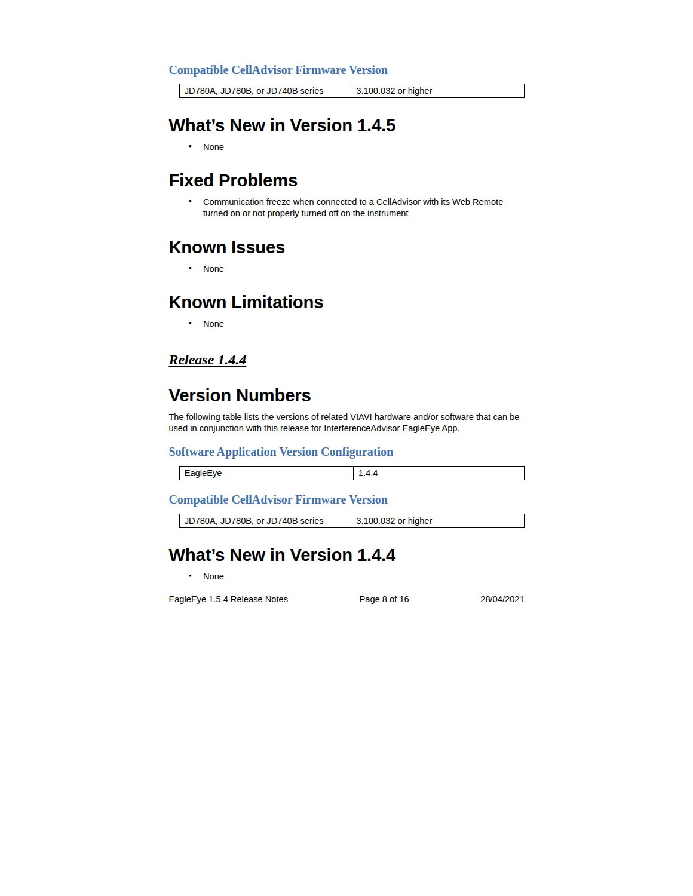Compatible CellAdvisor Firmware Version
| JD780A, JD780B, or JD740B series | 3.100.032 or higher |
What’s New in Version 1.4.5
None
Fixed Problems
Communication freeze when connected to a CellAdvisor with its Web Remote turned on or not properly turned off on the instrument
Known Issues
None
Known Limitations
None
Release 1.4.4
Version Numbers
The following table lists the versions of related VIAVI hardware and/or software that can be used in conjunction with this release for InterferenceAdvisor EagleEye App.
Software Application Version Configuration
| EagleEye | 1.4.4 |
Compatible CellAdvisor Firmware Version
| JD780A, JD780B, or JD740B series | 3.100.032 or higher |
What’s New in Version 1.4.4
None
EagleEye 1.5.4 Release Notes Page 8 of 16 28/04/2021